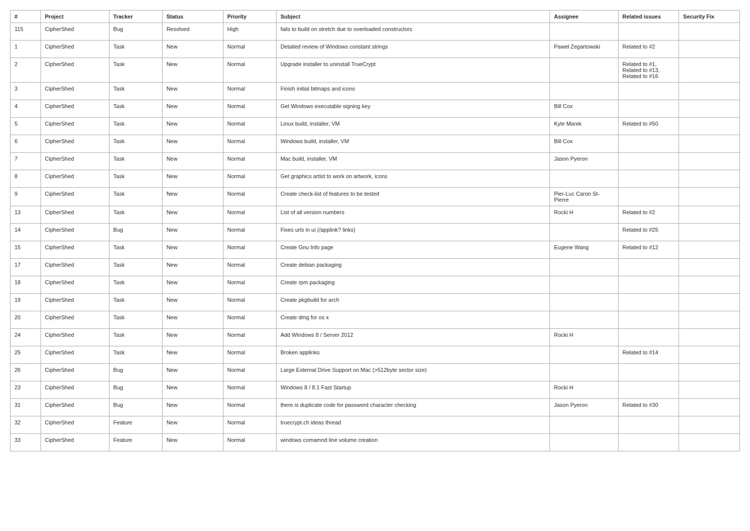| # | Project | Tracker | Status | Priority | Subject | Assignee | Related issues | Security Fix |
| --- | --- | --- | --- | --- | --- | --- | --- | --- |
| 115 | CipherShed | Bug | Resolved | High | fails to build on stretch due to overloaded constructors | | | |
| 1 | CipherShed | Task | New | Normal | Detailed review of Windows constant strings | Paweł Zegartowski | Related to #2 | |
| 2 | CipherShed | Task | New | Normal | Upgrade installer to uninstall TrueCrypt | | Related to #1, Related to #13, Related to #16 | |
| 3 | CipherShed | Task | New | Normal | Finish initial bitmaps and icons | | | |
| 4 | CipherShed | Task | New | Normal | Get Windows executable signing key | Bill Cox | | |
| 5 | CipherShed | Task | New | Normal | Linux build, installer, VM | Kyle Marek | Related to #50 | |
| 6 | CipherShed | Task | New | Normal | Windows build, installer, VM | Bill Cox | | |
| 7 | CipherShed | Task | New | Normal | Mac build, installer, VM | Jason Pyeron | | |
| 8 | CipherShed | Task | New | Normal | Get graphics artist to work on artwork, icons | | | |
| 9 | CipherShed | Task | New | Normal | Create check-list of features to be tested | Pier-Luc Caron St-Pierre | | |
| 13 | CipherShed | Task | New | Normal | List of all version numbers | Rocki H | Related to #2 | |
| 14 | CipherShed | Bug | New | Normal | Fixes urls in ui (/applink? links) | | Related to #25 | |
| 15 | CipherShed | Task | New | Normal | Create Gnu Info page | Eugene Wang | Related to #12 | |
| 17 | CipherShed | Task | New | Normal | Create debian packaging | | | |
| 18 | CipherShed | Task | New | Normal | Create rpm packaging | | | |
| 19 | CipherShed | Task | New | Normal | Create pkgbuild for arch | | | |
| 20 | CipherShed | Task | New | Normal | Create dmg for os x | | | |
| 24 | CipherShed | Task | New | Normal | Add Windows 8 / Server 2012 | Rocki H | | |
| 25 | CipherShed | Task | New | Normal | Broken applinks | | Related to #14 | |
| 26 | CipherShed | Bug | New | Normal | Large External Drive Support on Mac (>512byte sector size) | | | |
| 23 | CipherShed | Bug | New | Normal | Windows 8 / 8.1 Fast Startup | Rocki H | | |
| 31 | CipherShed | Bug | New | Normal | there is duplicate code for password character checking | Jason Pyeron | Related to #30 | |
| 32 | CipherShed | Feature | New | Normal | truecrypt.ch ideas thread | | | |
| 33 | CipherShed | Feature | New | Normal | windows comamnd line volume creation | | | |